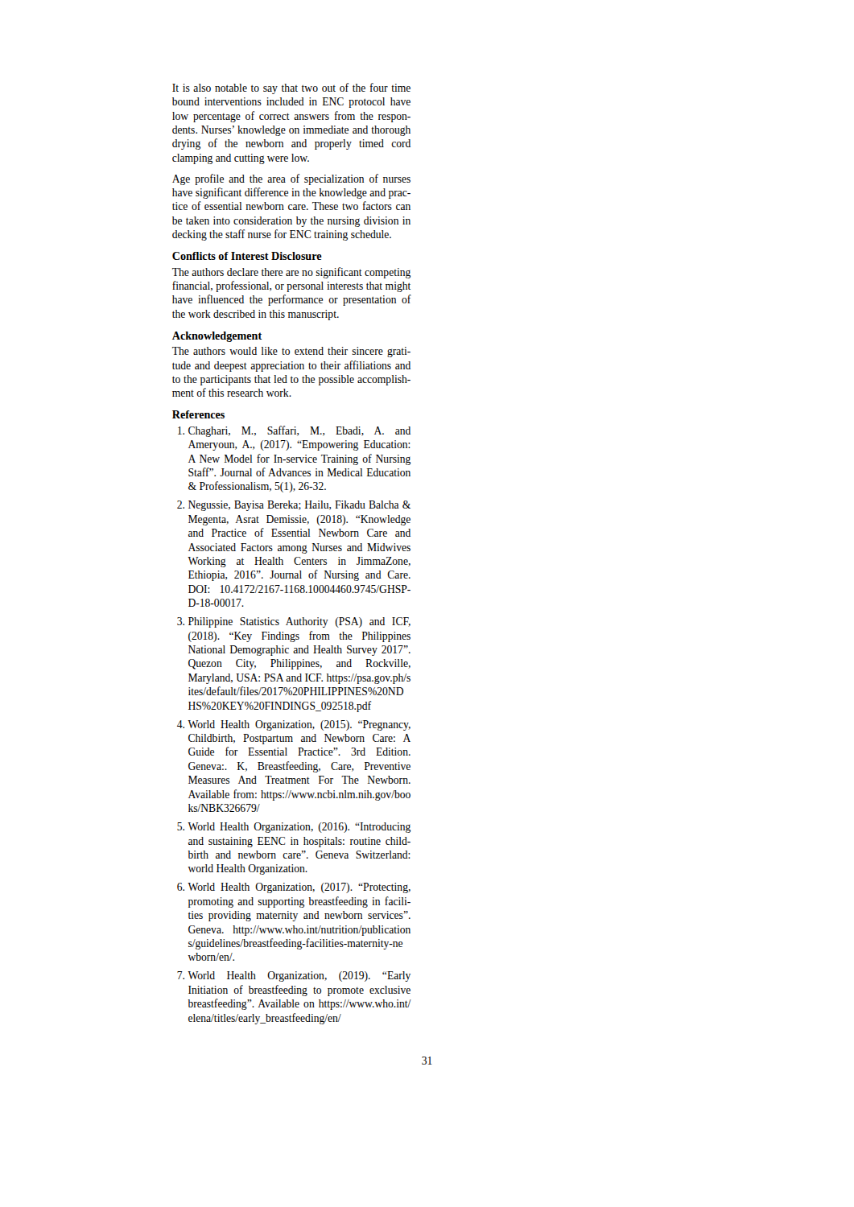It is also notable to say that two out of the four time bound interventions included in ENC protocol have low percentage of correct answers from the respondents. Nurses’ knowledge on immediate and thorough drying of the newborn and properly timed cord clamping and cutting were low.
Age profile and the area of specialization of nurses have significant difference in the knowledge and practice of essential newborn care. These two factors can be taken into consideration by the nursing division in decking the staff nurse for ENC training schedule.
Conflicts of Interest Disclosure
The authors declare there are no significant competing financial, professional, or personal interests that might have influenced the performance or presentation of the work described in this manuscript.
Acknowledgement
The authors would like to extend their sincere gratitude and deepest appreciation to their affiliations and to the participants that led to the possible accomplishment of this research work.
References
Chaghari, M., Saffari, M., Ebadi, A. and Ameryoun, A., (2017). “Empowering Education: A New Model for In-service Training of Nursing Staff”. Journal of Advances in Medical Education & Professionalism, 5(1), 26-32.
Negussie, Bayisa Bereka; Hailu, Fikadu Balcha & Megenta, Asrat Demissie, (2018). “Knowledge and Practice of Essential Newborn Care and Associated Factors among Nurses and Midwives Working at Health Centers in JimmaZone, Ethiopia, 2016”. Journal of Nursing and Care. DOI: 10.4172/2167-1168.10004460.9745/GHSP-D-18-00017.
Philippine Statistics Authority (PSA) and ICF, (2018). “Key Findings from the Philippines National Demographic and Health Survey 2017”. Quezon City, Philippines, and Rockville, Maryland, USA: PSA and ICF. https://psa.gov.ph/sites/default/files/2017%20PHILIPPINES%20NDHS%20KEY%20FINDINGS_092518.pdf
World Health Organization, (2015). “Pregnancy, Childbirth, Postpartum and Newborn Care: A Guide for Essential Practice”. 3rd Edition. Geneva:. K, Breastfeeding, Care, Preventive Measures And Treatment For The Newborn. Available from: https://www.ncbi.nlm.nih.gov/books/NBK326679/
World Health Organization, (2016). “Introducing and sustaining EENC in hospitals: routine childbirth and newborn care”. Geneva Switzerland: world Health Organization.
World Health Organization, (2017). “Protecting, promoting and supporting breastfeeding in facilities providing maternity and newborn services”. Geneva. http://www.who.int/nutrition/publications/guidelines/breastfeeding-facilities-maternity-newborn/en/.
World Health Organization, (2019). “Early Initiation of breastfeeding to promote exclusive breastfeeding”. Available on https://www.who.int/elena/titles/early_breastfeeding/en/
31